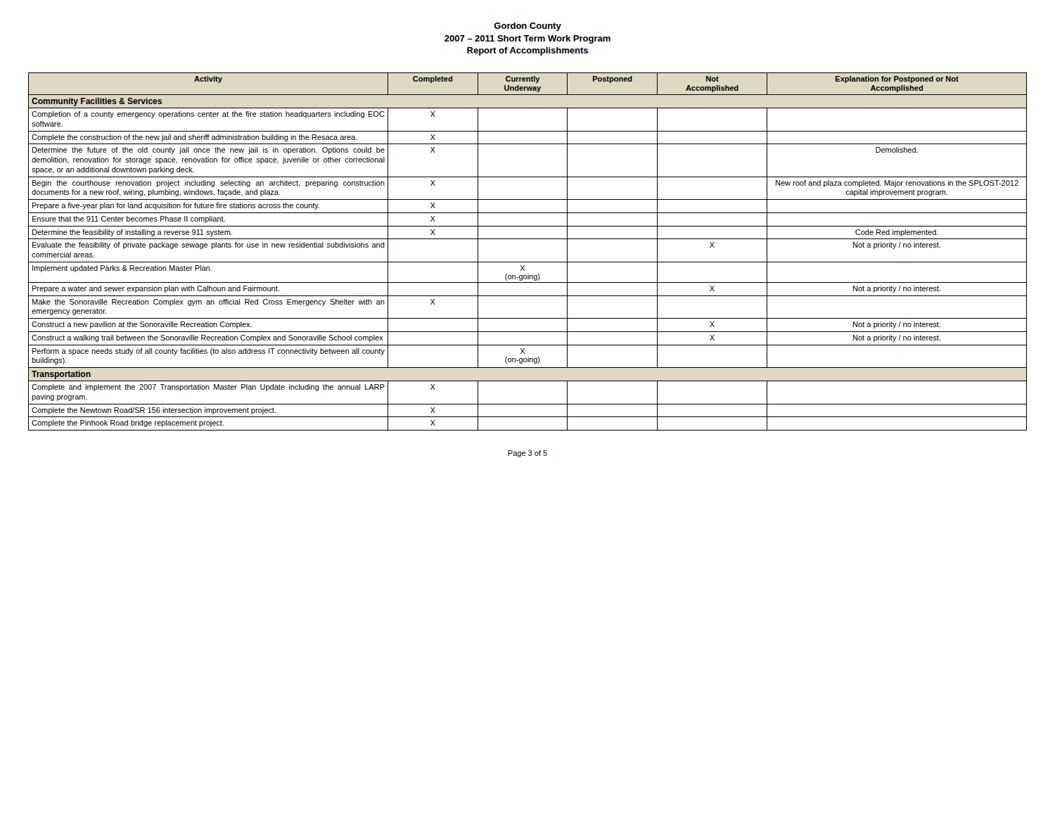Gordon County
2007 – 2011 Short Term Work Program
Report of Accomplishments
| Activity | Completed | Currently Underway | Postponed | Not Accomplished | Explanation for Postponed or Not Accomplished |
| --- | --- | --- | --- | --- | --- |
| Community Facilities & Services |
| Completion of a county emergency operations center at the fire station headquarters including EOC software. | X | | | | |
| Complete the construction of the new jail and sheriff administration building in the Resaca area. | X | | | | |
| Determine the future of the old county jail once the new jail is in operation. Options could be demolition, renovation for storage space, renovation for office space, juvenile or other correctional space, or an additional downtown parking deck. | X | | | | Demolished. |
| Begin the courthouse renovation project including selecting an architect, preparing construction documents for a new roof, wiring, plumbing, windows, façade, and plaza. | X | | | | New roof and plaza completed. Major renovations in the SPLOST-2012 capital improvement program. |
| Prepare a five-year plan for land acquisition for future fire stations across the county. | X | | | | |
| Ensure that the 911 Center becomes Phase II compliant. | X | | | | |
| Determine the feasibility of installing a reverse 911 system. | X | | | | Code Red implemented. |
| Evaluate the feasibility of private package sewage plants for use in new residential subdivisions and commercial areas. | | | | X | Not a priority / no interest. |
| Implement updated Parks & Recreation Master Plan. | | X (on-going) | | | |
| Prepare a water and sewer expansion plan with Calhoun and Fairmount. | | | | X | Not a priority / no interest. |
| Make the Sonoraville Recreation Complex gym an official Red Cross Emergency Shelter with an emergency generator. | X | | | | |
| Construct a new pavilion at the Sonoraville Recreation Complex. | | | | X | Not a priority / no interest. |
| Construct a walking trail between the Sonoraville Recreation Complex and Sonoraville School complex | | | | X | Not a priority / no interest. |
| Perform a space needs study of all county facilities (to also address IT connectivity between all county buildings). | | X (on-going) | | | |
| Transportation |
| Complete and implement the 2007 Transportation Master Plan Update including the annual LARP paving program. | X | | | | |
| Complete the Newtown Road/SR 156 intersection improvement project. | X | | | | |
| Complete the Pinhook Road bridge replacement project. | X | | | | |
Page 3 of 5